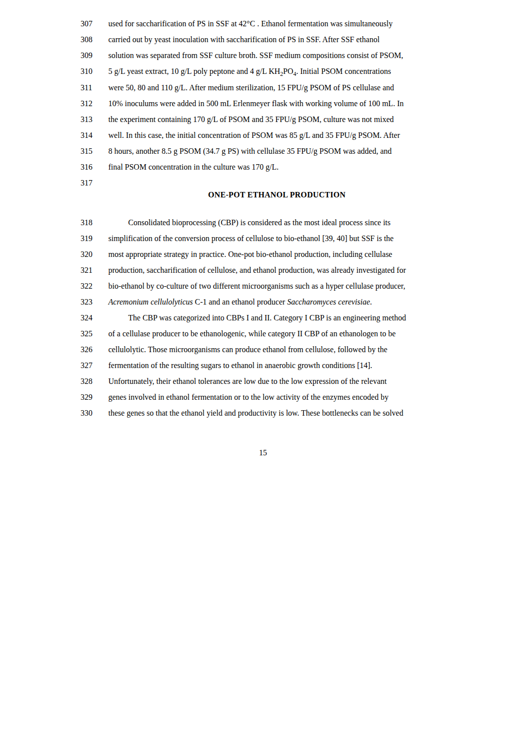307 used for saccharification of PS in SSF at 42°C . Ethanol fermentation was simultaneously
308 carried out by yeast inoculation with saccharification of PS in SSF. After SSF ethanol
309 solution was separated from SSF culture broth. SSF medium compositions consist of PSOM,
3105 g/L yeast extract, 10 g/L poly peptone and 4 g/L KH2PO4. Initial PSOM concentrations
311 were 50, 80 and 110 g/L. After medium sterilization, 15 FPU/g PSOM of PS cellulase and
31210% inoculums were added in 500 mL Erlenmeyer flask with working volume of 100 mL. In
313 the experiment containing 170 g/L of PSOM and 35 FPU/g PSOM, culture was not mixed
314 well. In this case, the initial concentration of PSOM was 85 g/L and 35 FPU/g PSOM. After
3158 hours, another 8.5 g PSOM (34.7 g PS) with cellulase 35 FPU/g PSOM was added, and
316 final PSOM concentration in the culture was 170 g/L.
317
ONE-POT ETHANOL PRODUCTION
318 Consolidated bioprocessing (CBP) is considered as the most ideal process since its
319 simplification of the conversion process of cellulose to bio-ethanol [39, 40] but SSF is the
320 most appropriate strategy in practice. One-pot bio-ethanol production, including cellulase
321 production, saccharification of cellulose, and ethanol production, was already investigated for
322 bio-ethanol by co-culture of two different microorganisms such as a hyper cellulase producer,
323 Acremonium cellulolyticus C-1 and an ethanol producer Saccharomyces cerevisiae.
324 The CBP was categorized into CBPs I and II. Category I CBP is an engineering method
325 of a cellulase producer to be ethanologenic, while category II CBP of an ethanologen to be
326 cellulolytic. Those microorganisms can produce ethanol from cellulose, followed by the
327 fermentation of the resulting sugars to ethanol in anaerobic growth conditions [14].
328 Unfortunately, their ethanol tolerances are low due to the low expression of the relevant
329 genes involved in ethanol fermentation or to the low activity of the enzymes encoded by
330 these genes so that the ethanol yield and productivity is low. These bottlenecks can be solved
15